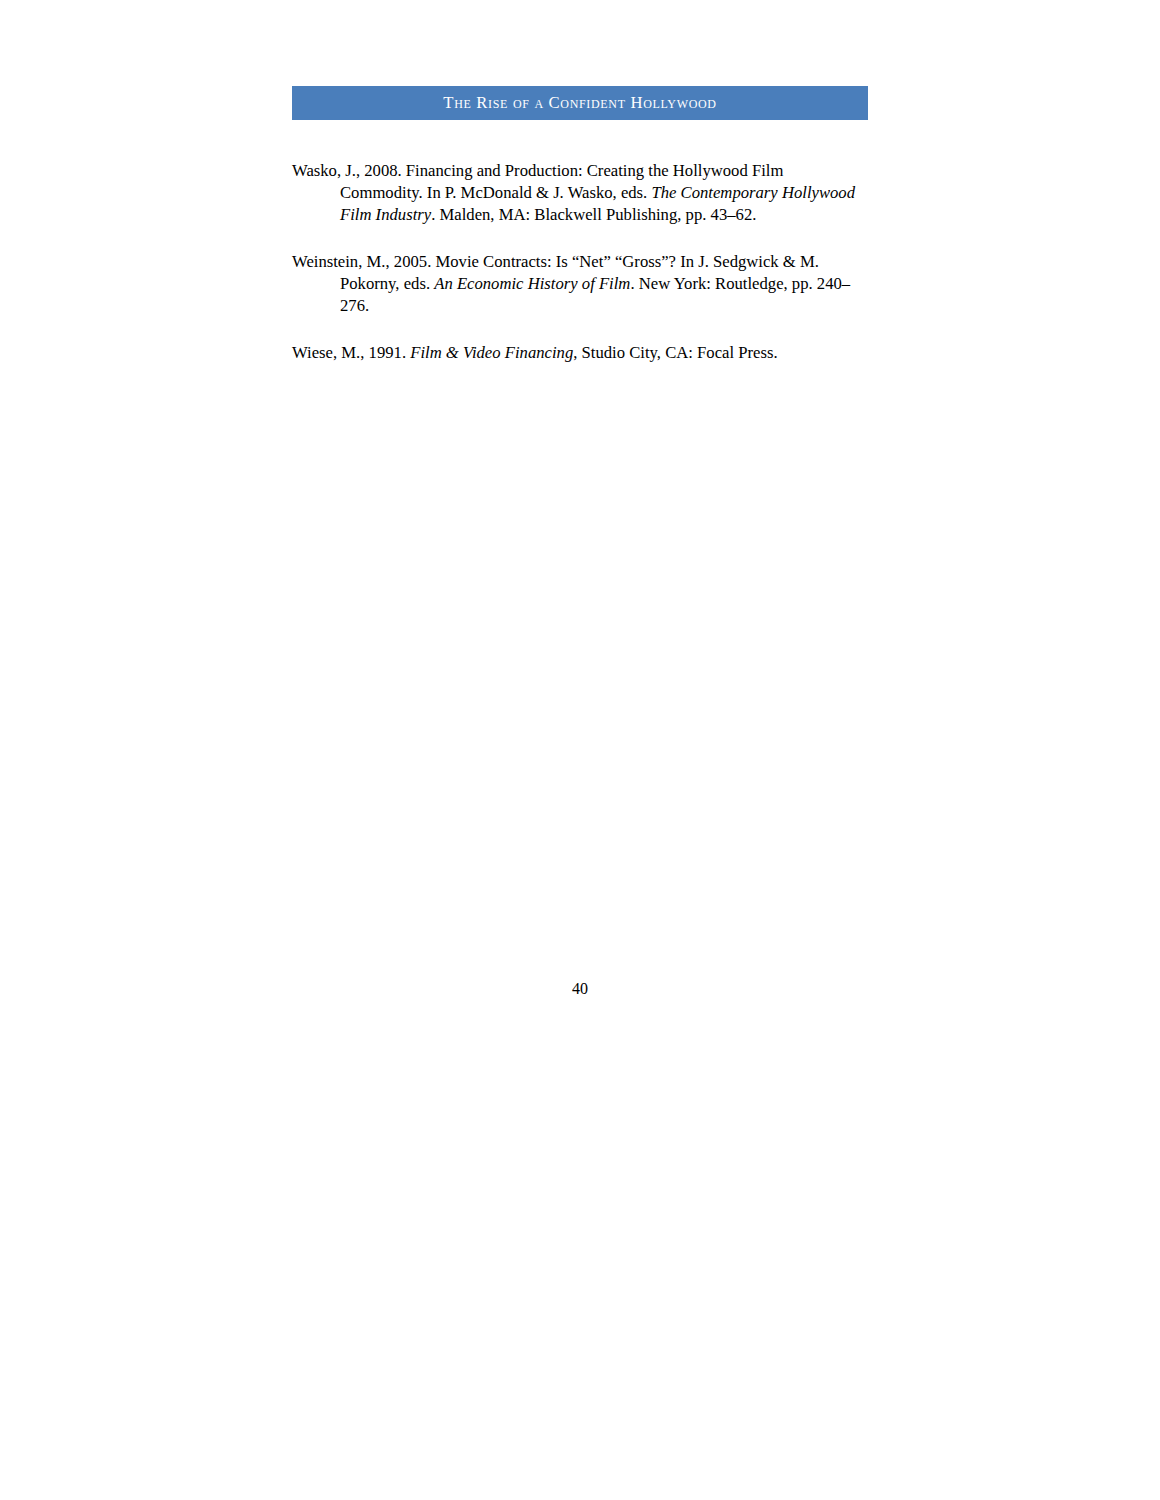The Rise of a Confident Hollywood
Wasko, J., 2008. Financing and Production: Creating the Hollywood Film Commodity. In P. McDonald & J. Wasko, eds. The Contemporary Hollywood Film Industry. Malden, MA: Blackwell Publishing, pp. 43–62.
Weinstein, M., 2005. Movie Contracts: Is “Net” “Gross”? In J. Sedgwick & M. Pokorny, eds. An Economic History of Film. New York: Routledge, pp. 240– 276.
Wiese, M., 1991. Film & Video Financing, Studio City, CA: Focal Press.
40